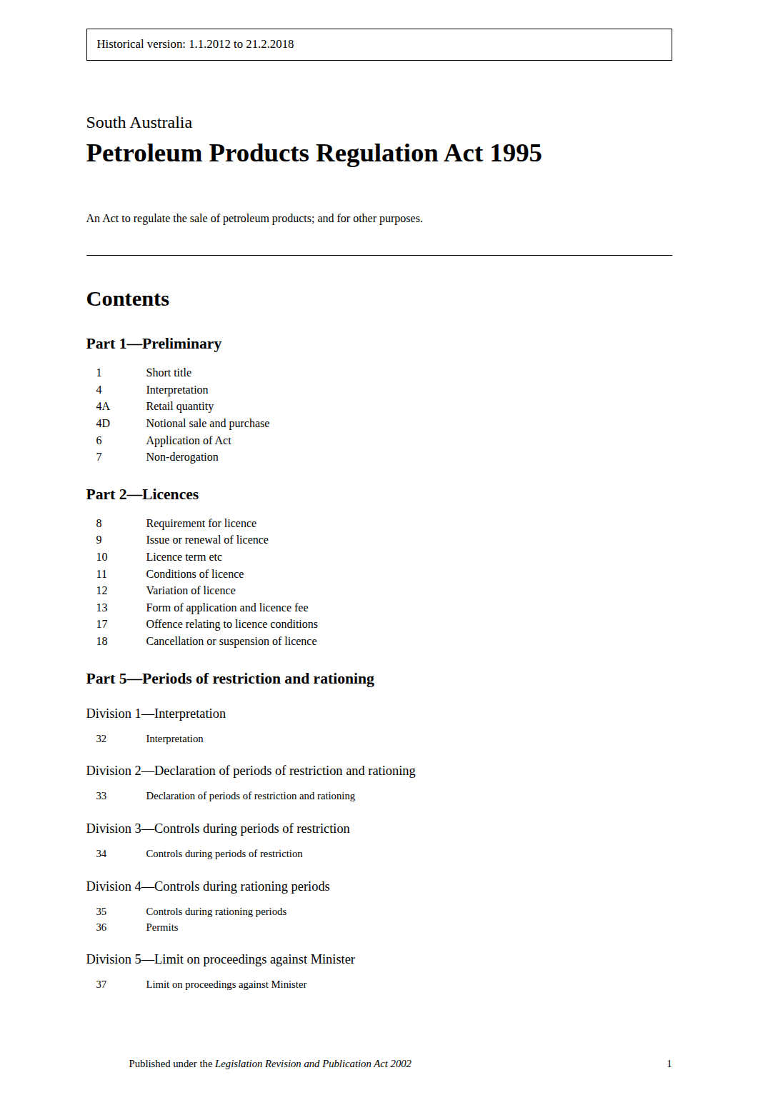Historical version: 1.1.2012 to 21.2.2018
South Australia
Petroleum Products Regulation Act 1995
An Act to regulate the sale of petroleum products; and for other purposes.
Contents
Part 1—Preliminary
| 1 | Short title |
| 4 | Interpretation |
| 4A | Retail quantity |
| 4D | Notional sale and purchase |
| 6 | Application of Act |
| 7 | Non-derogation |
Part 2—Licences
| 8 | Requirement for licence |
| 9 | Issue or renewal of licence |
| 10 | Licence term etc |
| 11 | Conditions of licence |
| 12 | Variation of licence |
| 13 | Form of application and licence fee |
| 17 | Offence relating to licence conditions |
| 18 | Cancellation or suspension of licence |
Part 5—Periods of restriction and rationing
Division 1—Interpretation
| 32 | Interpretation |
Division 2—Declaration of periods of restriction and rationing
| 33 | Declaration of periods of restriction and rationing |
Division 3—Controls during periods of restriction
| 34 | Controls during periods of restriction |
Division 4—Controls during rationing periods
| 35 | Controls during rationing periods |
| 36 | Permits |
Division 5—Limit on proceedings against Minister
| 37 | Limit on proceedings against Minister |
Published under the Legislation Revision and Publication Act 2002 1